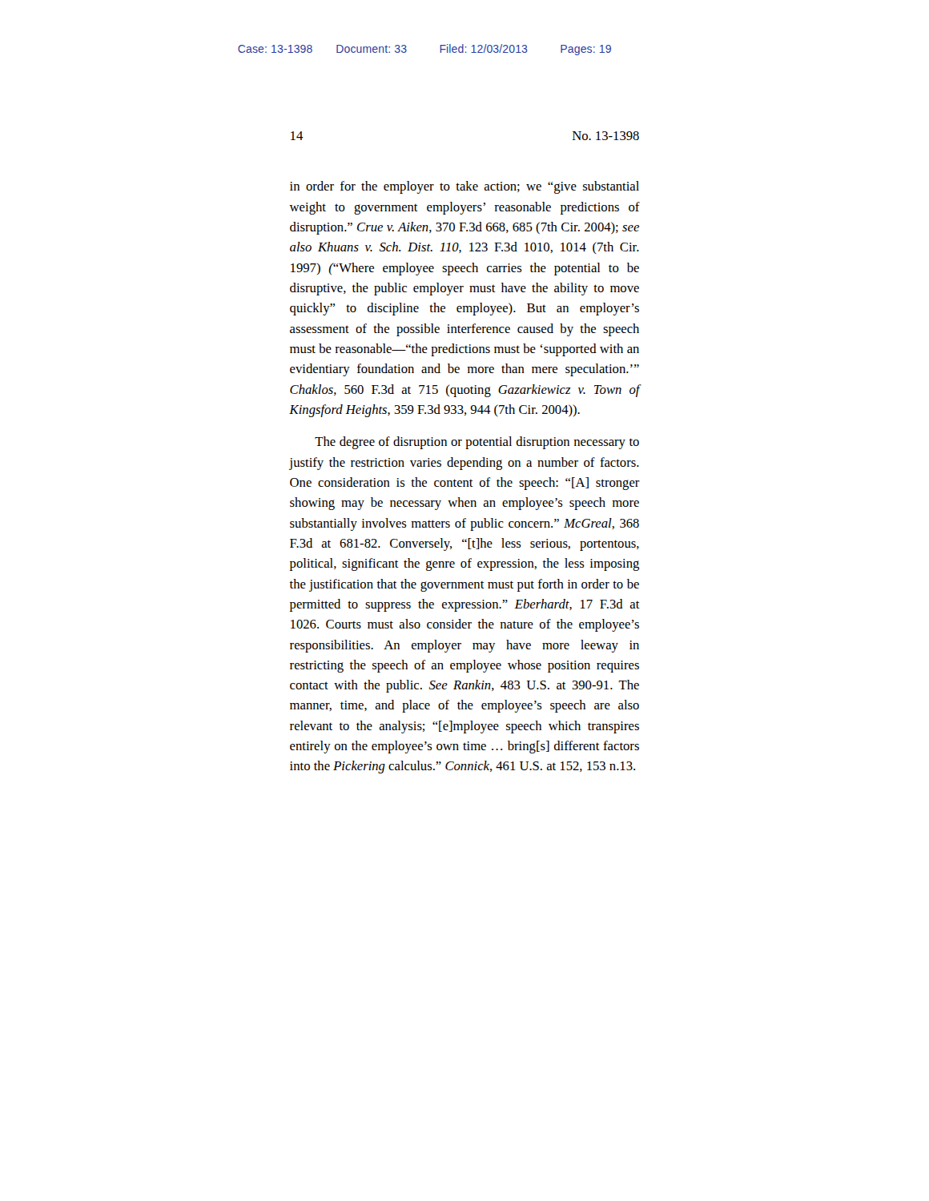Case: 13-1398 Document: 33 Filed: 12/03/2013 Pages: 19
14 No. 13-1398
in order for the employer to take action; we “give substantial weight to government employers’ reasonable predictions of disruption.” Crue v. Aiken, 370 F.3d 668, 685 (7th Cir. 2004); see also Khuans v. Sch. Dist. 110, 123 F.3d 1010, 1014 (7th Cir. 1997) (“Where employee speech carries the potential to be disruptive, the public employer must have the ability to move quickly” to discipline the employee). But an employer’s assessment of the possible interference caused by the speech must be reasonable—“the predictions must be ‘supported with an evidentiary foundation and be more than mere speculation.’” Chaklos, 560 F.3d at 715 (quoting Gazarkiewicz v. Town of Kingsford Heights, 359 F.3d 933, 944 (7th Cir. 2004)).
The degree of disruption or potential disruption necessary to justify the restriction varies depending on a number of factors. One consideration is the content of the speech: “[A] stronger showing may be necessary when an employee’s speech more substantially involves matters of public concern.” McGreal, 368 F.3d at 681-82. Conversely, “[t]he less serious, portentous, political, significant the genre of expression, the less imposing the justification that the government must put forth in order to be permitted to suppress the expression.” Eberhardt, 17 F.3d at 1026. Courts must also consider the nature of the employee’s responsibilities. An employer may have more leeway in restricting the speech of an employee whose position requires contact with the public. See Rankin, 483 U.S. at 390-91. The manner, time, and place of the employee’s speech are also relevant to the analysis; “[e]mployee speech which transpires entirely on the employee’s own time … bring[s] different factors into the Pickering calculus.” Connick, 461 U.S. at 152, 153 n.13.